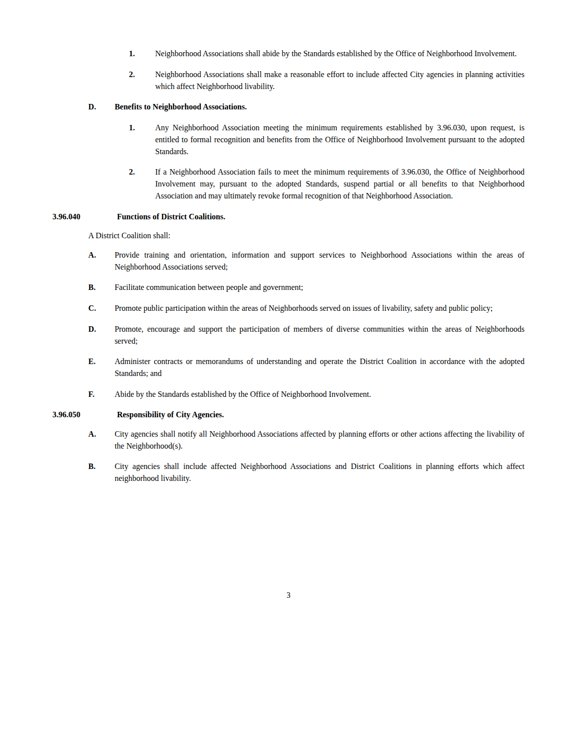1. Neighborhood Associations shall abide by the Standards established by the Office of Neighborhood Involvement.
2. Neighborhood Associations shall make a reasonable effort to include affected City agencies in planning activities which affect Neighborhood livability.
D. Benefits to Neighborhood Associations.
1. Any Neighborhood Association meeting the minimum requirements established by 3.96.030, upon request, is entitled to formal recognition and benefits from the Office of Neighborhood Involvement pursuant to the adopted Standards.
2. If a Neighborhood Association fails to meet the minimum requirements of 3.96.030, the Office of Neighborhood Involvement may, pursuant to the adopted Standards, suspend partial or all benefits to that Neighborhood Association and may ultimately revoke formal recognition of that Neighborhood Association.
3.96.040 Functions of District Coalitions.
A District Coalition shall:
A. Provide training and orientation, information and support services to Neighborhood Associations within the areas of Neighborhood Associations served;
B. Facilitate communication between people and government;
C. Promote public participation within the areas of Neighborhoods served on issues of livability, safety and public policy;
D. Promote, encourage and support the participation of members of diverse communities within the areas of Neighborhoods served;
E. Administer contracts or memorandums of understanding and operate the District Coalition in accordance with the adopted Standards; and
F. Abide by the Standards established by the Office of Neighborhood Involvement.
3.96.050 Responsibility of City Agencies.
A. City agencies shall notify all Neighborhood Associations affected by planning efforts or other actions affecting the livability of the Neighborhood(s).
B. City agencies shall include affected Neighborhood Associations and District Coalitions in planning efforts which affect neighborhood livability.
3